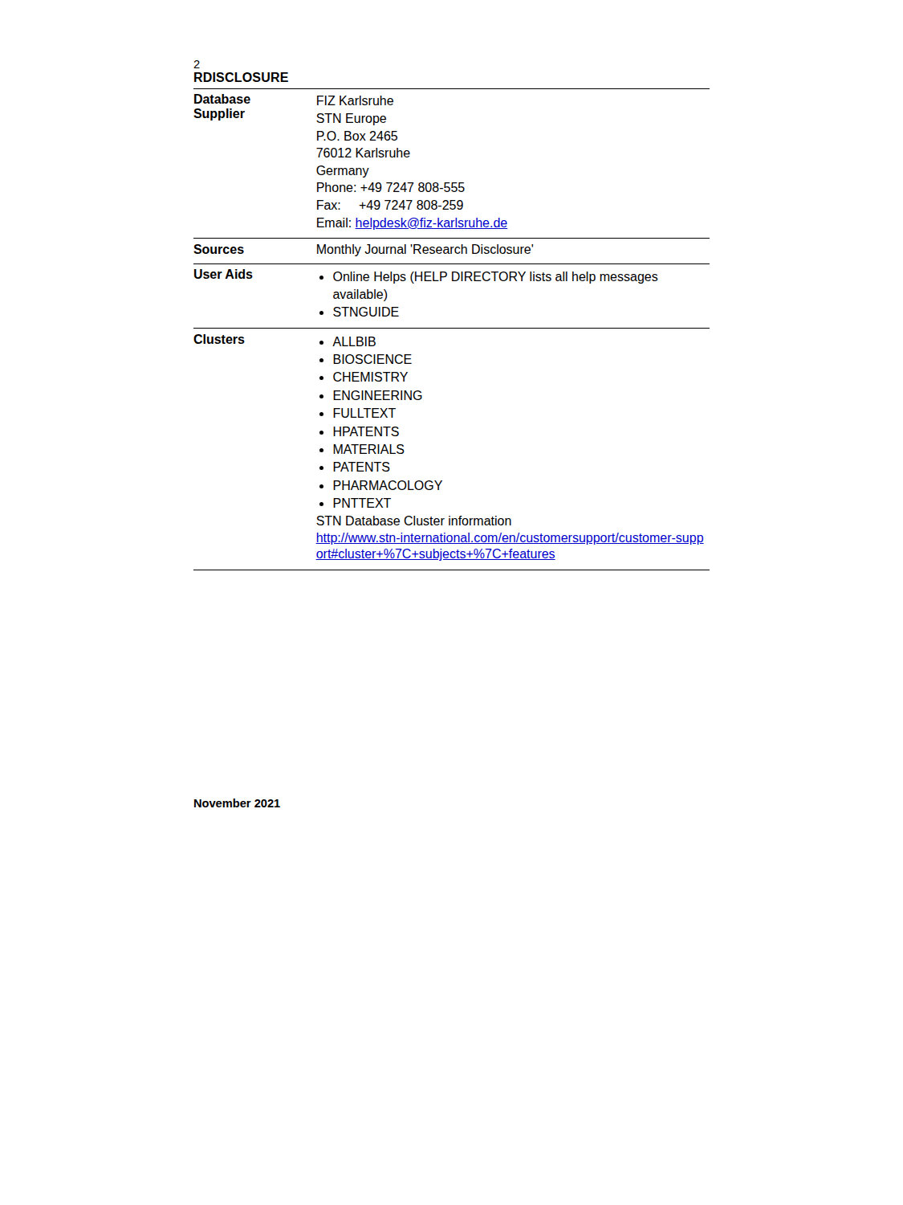2
RDISCLOSURE
| Database Supplier | FIZ Karlsruhe STN Europe P.O. Box 2465 76012 Karlsruhe Germany Phone: +49 7247 808-555 Fax: +49 7247 808-259 Email: helpdesk@fiz-karlsruhe.de |
| Sources | Monthly Journal 'Research Disclosure' |
| User Aids | Online Helps (HELP DIRECTORY lists all help messages available) STNGUIDE |
| Clusters | ALLBIB BIOSCIENCE CHEMISTRY ENGINEERING FULLTEXT HPATENTS MATERIALS PATENTS PHARMACOLOGY PNTTEXT STN Database Cluster information http://www.stn-international.com/en/customersupport/customer-support#cluster+%7C+subjects+%7C+features |
November 2021